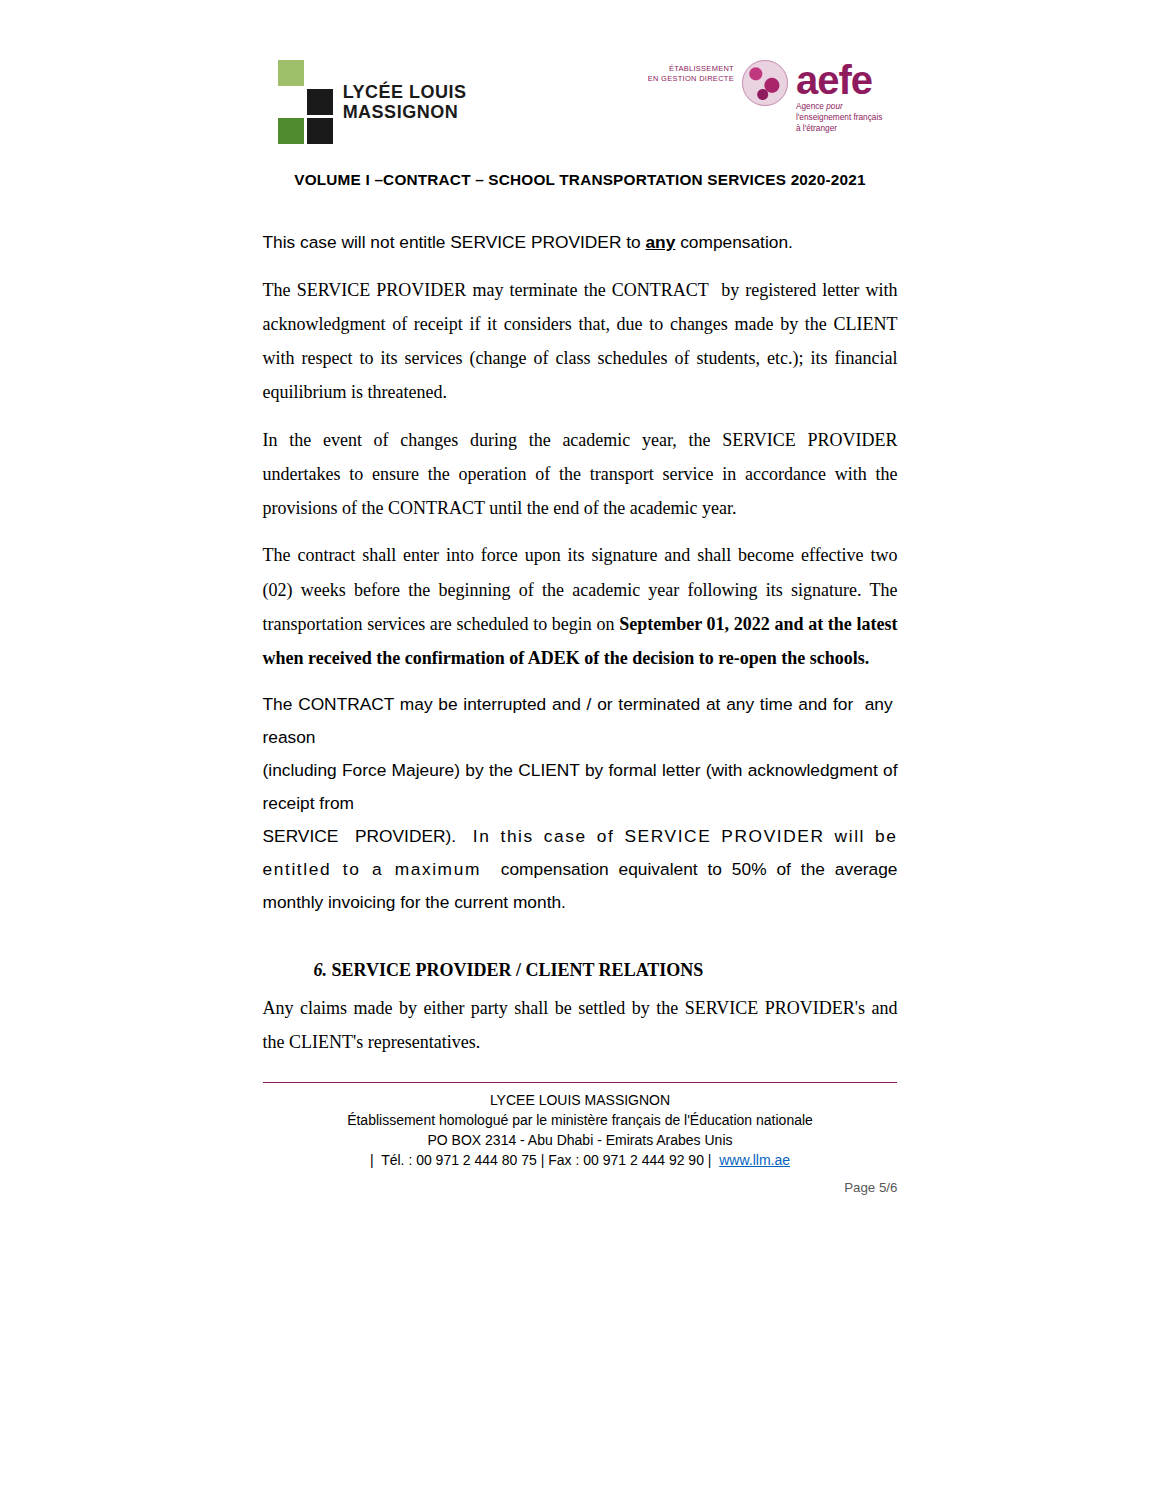LYCÉE LOUIS MASSIGNON
ÉTABLISSEMENT
EN GESTION DIRECTE
aefe Agence pour
l'enseignement français
à l'étranger
VOLUME I –CONTRACT – SCHOOL TRANSPORTATION SERVICES 2020-2021
This case will not entitle SERVICE PROVIDER to any compensation.
The SERVICE PROVIDER may terminate the CONTRACT by registered letter with acknowledgment of receipt if it considers that, due to changes made by the CLIENT with respect to its services (change of class schedules of students, etc.); its financial equilibrium is threatened.
In the event of changes during the academic year, the SERVICE PROVIDER undertakes to ensure the operation of the transport service in accordance with the provisions of the CONTRACT until the end of the academic year.
The contract shall enter into force upon its signature and shall become effective two (02) weeks before the beginning of the academic year following its signature. The transportation services are scheduled to begin on September 01, 2022 and at the latest when received the confirmation of ADEK of the decision to re-open the schools.
The CONTRACT may be interrupted and / or terminated at any time and for any reason
(including Force Majeure) by the CLIENT by formal letter (with acknowledgment of receipt from
SERVICE PROVIDER). In this case of SERVICE PROVIDER will be entitled to a maximum compensation equivalent to 50% of the average monthly invoicing for the current month.
SERVICE PROVIDER / CLIENT RELATIONS
Any claims made by either party shall be settled by the SERVICE PROVIDER's and the CLIENT's representatives.
LYCEE LOUIS MASSIGNON
Établissement homologué par le ministère français de l'Éducation nationale
PO BOX 2314 - Abu Dhabi - Emirats Arabes Unis
| Tél. : 00 971 2 444 80 75 | Fax : 00 971 2 444 92 90 | www.llm.ae
Page 5/6